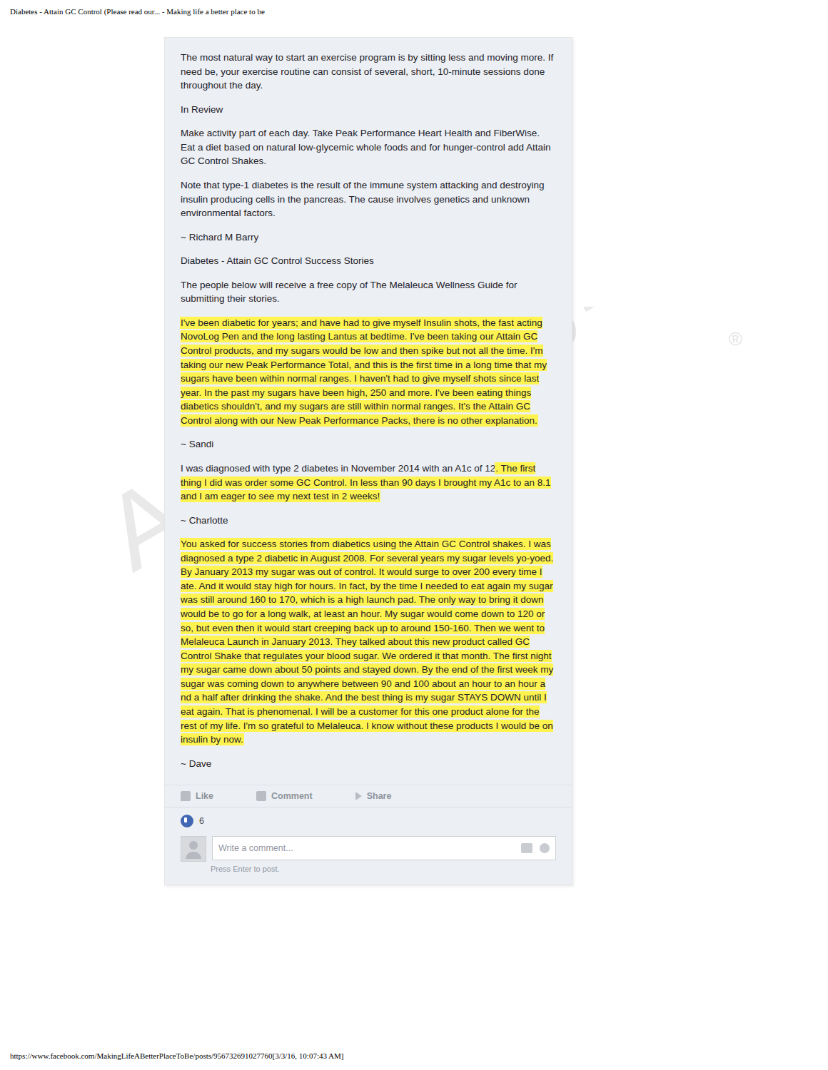Diabetes - Attain GC Control (Please read our... - Making life a better place to be
Advertising.org ®
The most natural way to start an exercise program is by sitting less and moving more. If need be, your exercise routine can consist of several, short, 10-minute sessions done throughout the day.
In Review
Make activity part of each day. Take Peak Performance Heart Health and FiberWise. Eat a diet based on natural low-glycemic whole foods and for hunger-control add Attain GC Control Shakes.
Note that type-1 diabetes is the result of the immune system attacking and destroying insulin producing cells in the pancreas. The cause involves genetics and unknown environmental factors.
~ Richard M Barry
Diabetes - Attain GC Control Success Stories
The people below will receive a free copy of The Melaleuca Wellness Guide for submitting their stories.
I've been diabetic for years; and have had to give myself Insulin shots, the fast acting NovoLog Pen and the long lasting Lantus at bedtime. I've been taking our Attain GC Control products, and my sugars would be low and then spike but not all the time. I'm taking our new Peak Performance Total, and this is the first time in a long time that my sugars have been within normal ranges. I haven't had to give myself shots since last year. In the past my sugars have been high, 250 and more. I've been eating things diabetics shouldn't, and my sugars are still within normal ranges. It's the Attain GC Control along with our New Peak Performance Packs, there is no other explanation.
~ Sandi
I was diagnosed with type 2 diabetes in November 2014 with an A1c of 12. The first thing I did was order some GC Control. In less than 90 days I brought my A1c to an 8.1 and I am eager to see my next test in 2 weeks!
~ Charlotte
You asked for success stories from diabetics using the Attain GC Control shakes. I was diagnosed a type 2 diabetic in August 2008. For several years my sugar levels yo-yoed. By January 2013 my sugar was out of control. It would surge to over 200 every time I ate. And it would stay high for hours. In fact, by the time I needed to eat again my sugar was still around 160 to 170, which is a high launch pad. The only way to bring it down would be to go for a long walk, at least an hour. My sugar would come down to 120 or so, but even then it would start creeping back up to around 150-160. Then we went to Melaleuca Launch in January 2013. They talked about this new product called GC Control Shake that regulates your blood sugar. We ordered it that month. The first night my sugar came down about 50 points and stayed down. By the end of the first week my sugar was coming down to anywhere between 90 and 100 about an hour to an hour a nd a half after drinking the shake. And the best thing is my sugar STAYS DOWN until I eat again. That is phenomenal. I will be a customer for this one product alone for the rest of my life. I'm so grateful to Melaleuca. I know without these products I would be on insulin by now.
~ Dave
Like Comment Share
6
Write a comment...
Press Enter to post.
https://www.facebook.com/MakingLifeABetterPlaceToBe/posts/956732691027760[3/3/16, 10:07:43 AM]